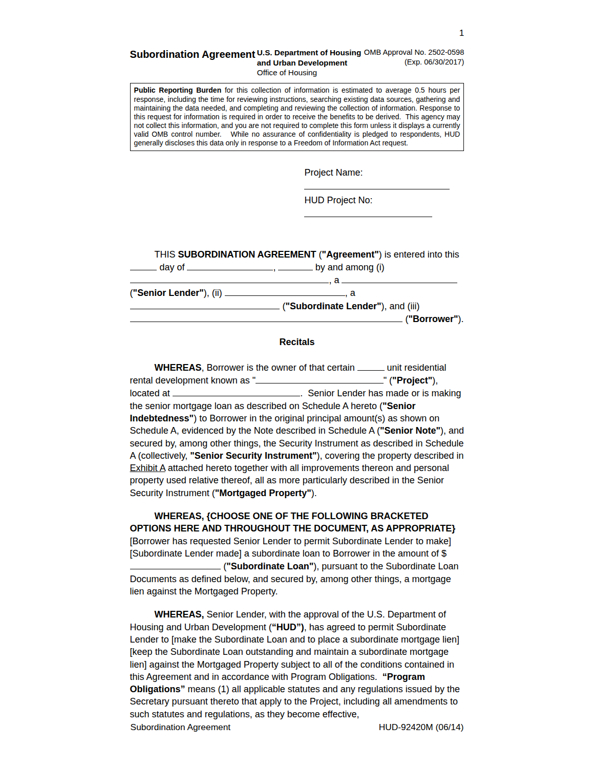1
| Subordination Agreement | U.S. Department of Housing and Urban Development Office of Housing | OMB Approval No. 2502-0598 (Exp. 06/30/2017) |
Public Reporting Burden for this collection of information is estimated to average 0.5 hours per response, including the time for reviewing instructions, searching existing data sources, gathering and maintaining the data needed, and completing and reviewing the collection of information. Response to this request for information is required in order to receive the benefits to be derived. This agency may not collect this information, and you are not required to complete this form unless it displays a currently valid OMB control number. While no assurance of confidentiality is pledged to respondents, HUD generally discloses this data only in response to a Freedom of Information Act request.
Project Name:
HUD Project No:
THIS SUBORDINATION AGREEMENT ("Agreement") is entered into this day of , by and among (i) , a ("Senior Lender"), (ii) , a ("Subordinate Lender"), and (iii) ("Borrower").
Recitals
WHEREAS, Borrower is the owner of that certain unit residential rental development known as " " ("Project"), located at . Senior Lender has made or is making the senior mortgage loan as described on Schedule A hereto ("Senior Indebtedness") to Borrower in the original principal amount(s) as shown on Schedule A, evidenced by the Note described in Schedule A ("Senior Note"), and secured by, among other things, the Security Instrument as described in Schedule A (collectively, "Senior Security Instrument"), covering the property described in Exhibit A attached hereto together with all improvements thereon and personal property used relative thereof, all as more particularly described in the Senior Security Instrument ("Mortgaged Property").
WHEREAS, {CHOOSE ONE OF THE FOLLOWING BRACKETED OPTIONS HERE AND THROUGHOUT THE DOCUMENT, AS APPROPRIATE} [Borrower has requested Senior Lender to permit Subordinate Lender to make] [Subordinate Lender made] a subordinate loan to Borrower in the amount of $ ("Subordinate Loan"), pursuant to the Subordinate Loan Documents as defined below, and secured by, among other things, a mortgage lien against the Mortgaged Property.
WHEREAS, Senior Lender, with the approval of the U.S. Department of Housing and Urban Development (“HUD”), has agreed to permit Subordinate Lender to [make the Subordinate Loan and to place a subordinate mortgage lien] [keep the Subordinate Loan outstanding and maintain a subordinate mortgage lien] against the Mortgaged Property subject to all of the conditions contained in this Agreement and in accordance with Program Obligations. “Program Obligations” means (1) all applicable statutes and any regulations issued by the Secretary pursuant thereto that apply to the Project, including all amendments to such statutes and regulations, as they become effective,
| Subordination Agreement | HUD-92420M (06/14) |